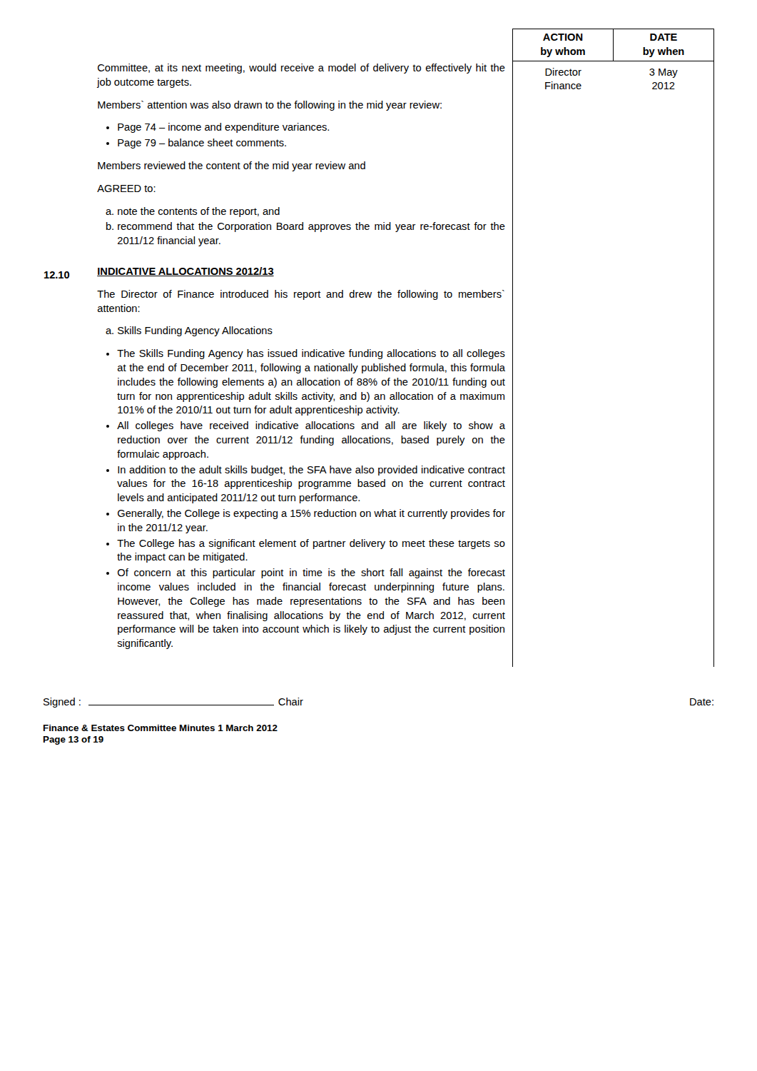| | | ACTION by whom | DATE by when |
| --- | --- | --- | --- |
| | Committee, at its next meeting, would receive a model of delivery to effectively hit the job outcome targets. Members` attention was also drawn to the following in the mid year review: Page 74 – income and expenditure variances. Page 79 – balance sheet comments. Members reviewed the content of the mid year review and AGREED to: note the contents of the report, and recommend that the Corporation Board approves the mid year re-forecast for the 2011/12 financial year. | Director Finance | 3 May 2012 |
| 12.10 | INDICATIVE ALLOCATIONS 2012/13 The Director of Finance introduced his report and drew the following to members` attention: Skills Funding Agency Allocations The Skills Funding Agency has issued indicative funding allocations to all colleges at the end of December 2011, following a nationally published formula, this formula includes the following elements a) an allocation of 88% of the 2010/11 funding out turn for non apprenticeship adult skills activity, and b) an allocation of a maximum 101% of the 2010/11 out turn for adult apprenticeship activity. All colleges have received indicative allocations and all are likely to show a reduction over the current 2011/12 funding allocations, based purely on the formulaic approach. In addition to the adult skills budget, the SFA have also provided indicative contract values for the 16-18 apprenticeship programme based on the current contract levels and anticipated 2011/12 out turn performance. Generally, the College is expecting a 15% reduction on what it currently provides for in the 2011/12 year. The College has a significant element of partner delivery to meet these targets so the impact can be mitigated. Of concern at this particular point in time is the short fall against the forecast income values included in the financial forecast underpinning future plans. However, the College has made representations to the SFA and has been reassured that, when finalising allocations by the end of March 2012, current performance will be taken into account which is likely to adjust the current position significantly. | | |
Signed : Chair Date:
Finance & Estates Committee Minutes 1 March 2012
Page 13 of 19